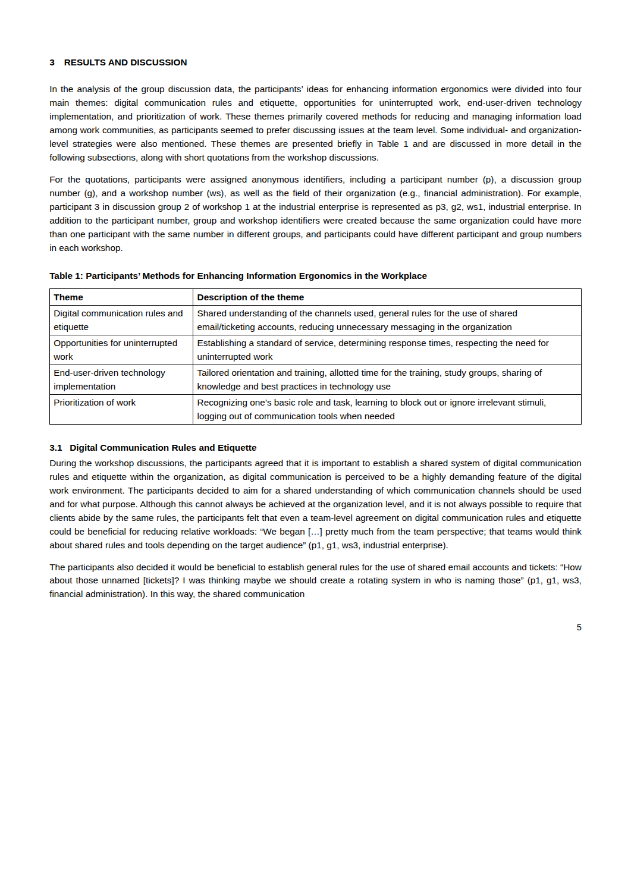3 RESULTS AND DISCUSSION
In the analysis of the group discussion data, the participants’ ideas for enhancing information ergonomics were divided into four main themes: digital communication rules and etiquette, opportunities for uninterrupted work, end-user-driven technology implementation, and prioritization of work. These themes primarily covered methods for reducing and managing information load among work communities, as participants seemed to prefer discussing issues at the team level. Some individual- and organization-level strategies were also mentioned. These themes are presented briefly in Table 1 and are discussed in more detail in the following subsections, along with short quotations from the workshop discussions.
For the quotations, participants were assigned anonymous identifiers, including a participant number (p), a discussion group number (g), and a workshop number (ws), as well as the field of their organization (e.g., financial administration). For example, participant 3 in discussion group 2 of workshop 1 at the industrial enterprise is represented as p3, g2, ws1, industrial enterprise. In addition to the participant number, group and workshop identifiers were created because the same organization could have more than one participant with the same number in different groups, and participants could have different participant and group numbers in each workshop.
Table 1: Participants’ Methods for Enhancing Information Ergonomics in the Workplace
| Theme | Description of the theme |
| --- | --- |
| Digital communication rules and etiquette | Shared understanding of the channels used, general rules for the use of shared email/ticketing accounts, reducing unnecessary messaging in the organization |
| Opportunities for uninterrupted work | Establishing a standard of service, determining response times, respecting the need for uninterrupted work |
| End-user-driven technology implementation | Tailored orientation and training, allotted time for the training, study groups, sharing of knowledge and best practices in technology use |
| Prioritization of work | Recognizing one’s basic role and task, learning to block out or ignore irrelevant stimuli, logging out of communication tools when needed |
3.1 Digital Communication Rules and Etiquette
During the workshop discussions, the participants agreed that it is important to establish a shared system of digital communication rules and etiquette within the organization, as digital communication is perceived to be a highly demanding feature of the digital work environment. The participants decided to aim for a shared understanding of which communication channels should be used and for what purpose. Although this cannot always be achieved at the organization level, and it is not always possible to require that clients abide by the same rules, the participants felt that even a team-level agreement on digital communication rules and etiquette could be beneficial for reducing relative workloads: “We began […] pretty much from the team perspective; that teams would think about shared rules and tools depending on the target audience” (p1, g1, ws3, industrial enterprise).
The participants also decided it would be beneficial to establish general rules for the use of shared email accounts and tickets: “How about those unnamed [tickets]? I was thinking maybe we should create a rotating system in who is naming those” (p1, g1, ws3, financial administration). In this way, the shared communication
5